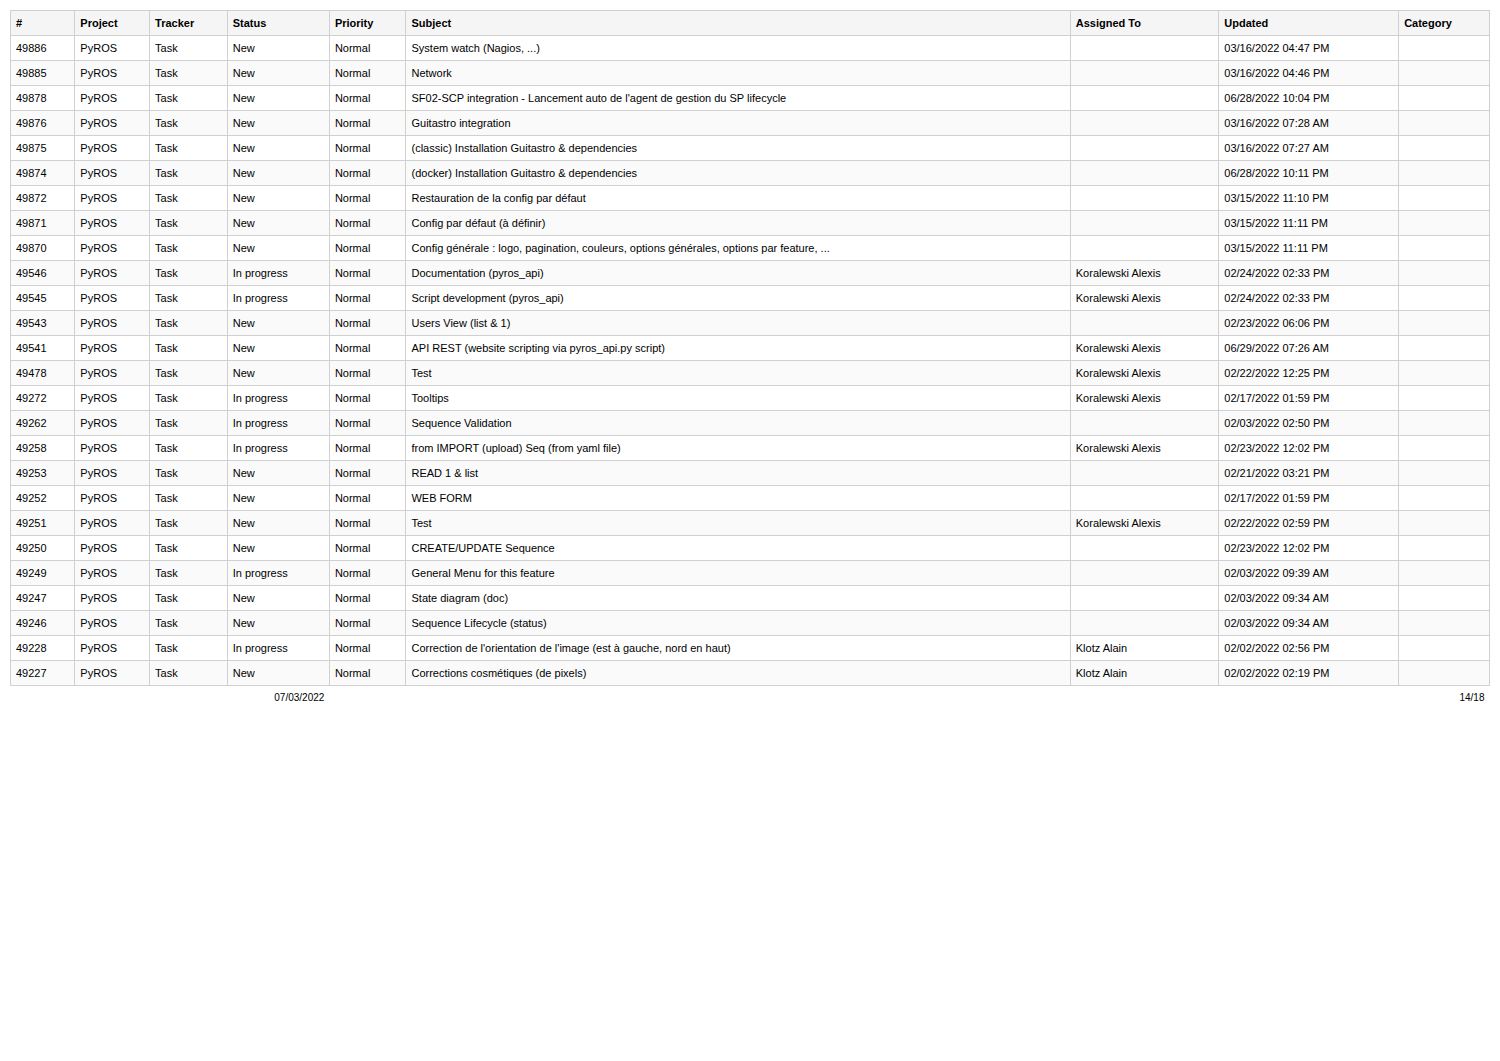| # | Project | Tracker | Status | Priority | Subject | Assigned To | Updated | Category |
| --- | --- | --- | --- | --- | --- | --- | --- | --- |
| 49886 | PyROS | Task | New | Normal | System watch (Nagios, ...) | | 03/16/2022 04:47 PM | |
| 49885 | PyROS | Task | New | Normal | Network | | 03/16/2022 04:46 PM | |
| 49878 | PyROS | Task | New | Normal | SF02-SCP integration - Lancement auto de l'agent de gestion du SP lifecycle | | 06/28/2022 10:04 PM | |
| 49876 | PyROS | Task | New | Normal | Guitastro integration | | 03/16/2022 07:28 AM | |
| 49875 | PyROS | Task | New | Normal | (classic) Installation Guitastro & dependencies | | 03/16/2022 07:27 AM | |
| 49874 | PyROS | Task | New | Normal | (docker) Installation Guitastro & dependencies | | 06/28/2022 10:11 PM | |
| 49872 | PyROS | Task | New | Normal | Restauration de la config par défaut | | 03/15/2022 11:10 PM | |
| 49871 | PyROS | Task | New | Normal | Config par défaut (à définir) | | 03/15/2022 11:11 PM | |
| 49870 | PyROS | Task | New | Normal | Config générale : logo, pagination, couleurs, options générales, options par feature, ... | | 03/15/2022 11:11 PM | |
| 49546 | PyROS | Task | In progress | Normal | Documentation (pyros_api) | Koralewski Alexis | 02/24/2022 02:33 PM | |
| 49545 | PyROS | Task | In progress | Normal | Script development (pyros_api) | Koralewski Alexis | 02/24/2022 02:33 PM | |
| 49543 | PyROS | Task | New | Normal | Users View (list & 1) | | 02/23/2022 06:06 PM | |
| 49541 | PyROS | Task | New | Normal | API REST (website scripting via pyros_api.py script) | Koralewski Alexis | 06/29/2022 07:26 AM | |
| 49478 | PyROS | Task | New | Normal | Test | Koralewski Alexis | 02/22/2022 12:25 PM | |
| 49272 | PyROS | Task | In progress | Normal | Tooltips | Koralewski Alexis | 02/17/2022 01:59 PM | |
| 49262 | PyROS | Task | In progress | Normal | Sequence Validation | | 02/03/2022 02:50 PM | |
| 49258 | PyROS | Task | In progress | Normal | from IMPORT (upload) Seq (from yaml file) | Koralewski Alexis | 02/23/2022 12:02 PM | |
| 49253 | PyROS | Task | New | Normal | READ 1 & list | | 02/21/2022 03:21 PM | |
| 49252 | PyROS | Task | New | Normal | WEB FORM | | 02/17/2022 01:59 PM | |
| 49251 | PyROS | Task | New | Normal | Test | Koralewski Alexis | 02/22/2022 02:59 PM | |
| 49250 | PyROS | Task | New | Normal | CREATE/UPDATE Sequence | | 02/23/2022 12:02 PM | |
| 49249 | PyROS | Task | In progress | Normal | General Menu for this feature | | 02/03/2022 09:39 AM | |
| 49247 | PyROS | Task | New | Normal | State diagram (doc) | | 02/03/2022 09:34 AM | |
| 49246 | PyROS | Task | New | Normal | Sequence Lifecycle (status) | | 02/03/2022 09:34 AM | |
| 49228 | PyROS | Task | In progress | Normal | Correction de l'orientation de l'image (est à gauche, nord en haut) | Klotz Alain | 02/02/2022 02:56 PM | |
| 49227 | PyROS | Task | New | Normal | Corrections cosmétiques (de pixels) | Klotz Alain | 02/02/2022 02:19 PM | |
| 07/03/2022 | 14/18 |